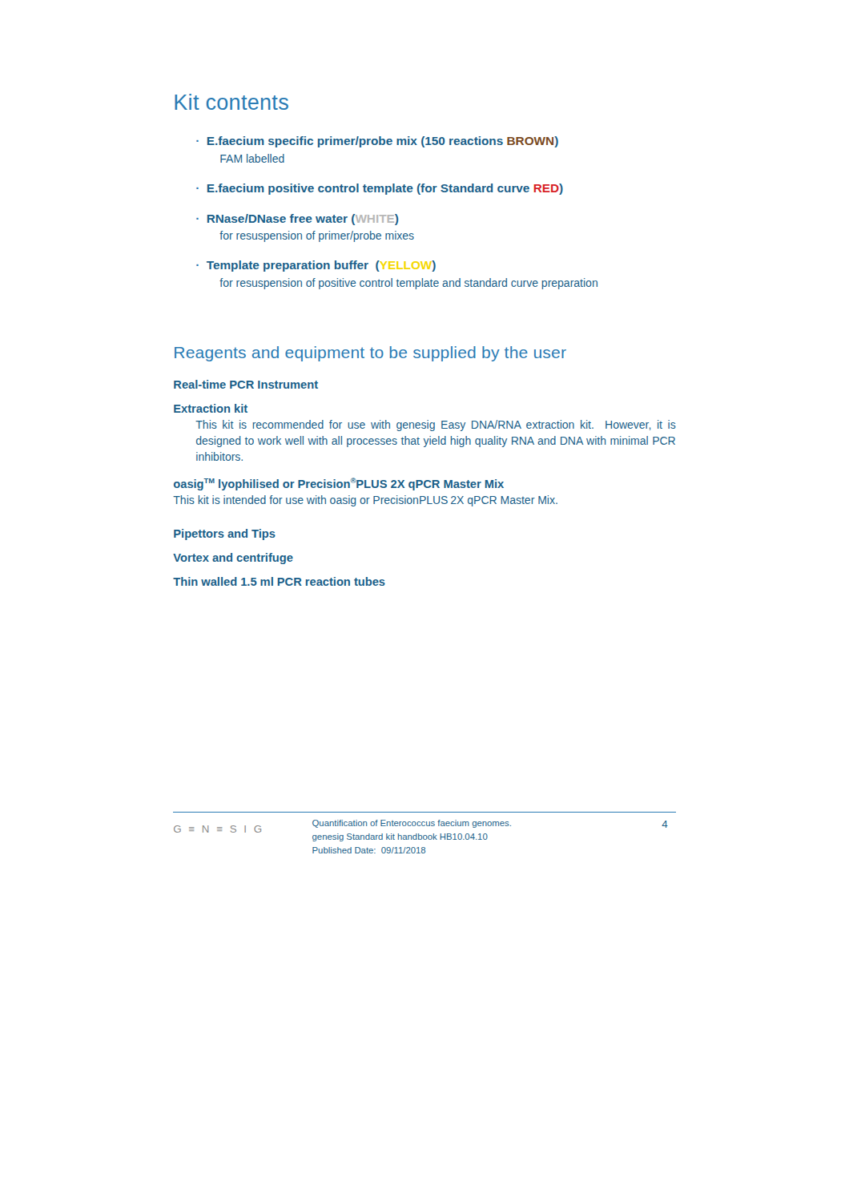Kit contents
· E.faecium specific primer/probe mix (150 reactions BROWN)
FAM labelled
· E.faecium positive control template (for Standard curve RED)
· RNase/DNase free water (WHITE)
for resuspension of primer/probe mixes
· Template preparation buffer (YELLOW)
for resuspension of positive control template and standard curve preparation
Reagents and equipment to be supplied by the user
Real-time PCR Instrument
Extraction kit
This kit is recommended for use with genesig Easy DNA/RNA extraction kit. However, it is designed to work well with all processes that yield high quality RNA and DNA with minimal PCR inhibitors.
oasigTM lyophilised or Precision®PLUS 2X qPCR Master Mix
This kit is intended for use with oasig or PrecisionPLUS 2X qPCR Master Mix.
Pipettors and Tips
Vortex and centrifuge
Thin walled 1.5 ml PCR reaction tubes
G ≡ N ≡ S I G
Quantification of Enterococcus faecium genomes.
genesig Standard kit handbook HB10.04.10
Published Date: 09/11/2018
4